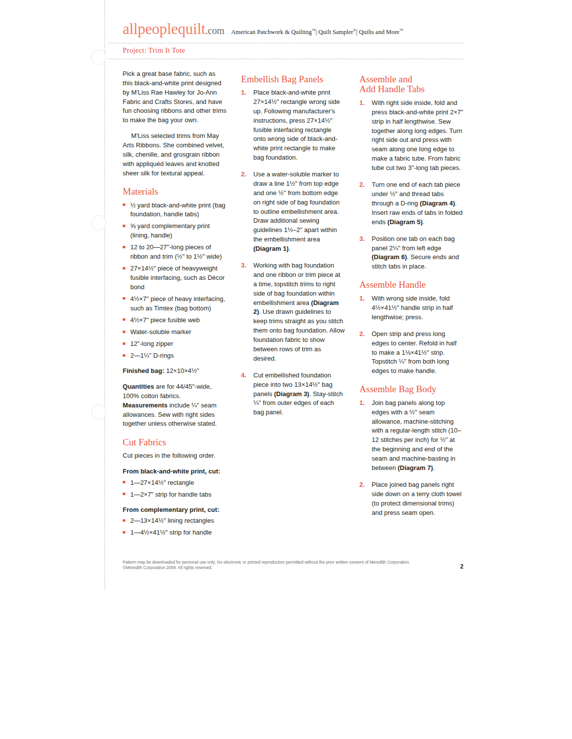all people quilt.com American Patchwork & Quilting™| Quilt Sampler®| Quilts and More™
Project: Trim It Tote
Pick a great base fabric, such as this black-and-white print designed by M'Liss Rae Hawley for Jo-Ann Fabric and Crafts Stores, and have fun choosing ribbons and other trims to make the bag your own.
M'Liss selected trims from May Arts Ribbons. She combined velvet, silk, chenille, and grosgrain ribbon with appliquéd leaves and knotted sheer silk for textural appeal.
Materials
½ yard black-and-white print (bag foundation, handle tabs)
⅝ yard complementary print (lining, handle)
12 to 20—27"-long pieces of ribbon and trim (½" to 1½" wide)
27×14½" piece of heavyweight fusible interfacing, such as Décor bond
4½×7" piece of heavy interfacing, such as Timtex (bag bottom)
4½×7" piece fusible web
Water-soluble marker
12"-long zipper
2—1¼" D-rings
Finished bag: 12×10×4½"
Quantities are for 44/45"-wide, 100% cotton fabrics.
Measurements include ¼" seam allowances. Sew with right sides together unless otherwise stated.
Cut Fabrics
Cut pieces in the following order.
From black-and-white print, cut:
1—27×14½" rectangle
1—2×7" strip for handle tabs
From complementary print, cut:
2—13×14½" lining rectangles
1—4½×41½" strip for handle
Embellish Bag Panels
Place black-and-white print 27×14½" rectangle wrong side up. Following manufacturer's instructions, press 27×14½" fusible interfacing rectangle onto wrong side of black-and-white print rectangle to make bag foundation.
Use a water-soluble marker to draw a line 1½" from top edge and one ½" from bottom edge on right side of bag foundation to outline embellishment area. Draw additional sewing guidelines 1½–2" apart within the embellishment area (Diagram 1).
Working with bag foundation and one ribbon or trim piece at a time, topstitch trims to right side of bag foundation within embellishment area (Diagram 2). Use drawn guidelines to keep trims straight as you stitch them onto bag foundation. Allow foundation fabric to show between rows of trim as desired.
Cut embellished foundation piece into two 13×14½" bag panels (Diagram 3). Stay-stitch ¼" from outer edges of each bag panel.
Assemble and
Add Handle Tabs
With right side inside, fold and press black-and-white print 2×7" strip in half lengthwise. Sew together along long edges. Turn right side out and press with seam along one long edge to make a fabric tube. From fabric tube cut two 3"-long tab pieces.
Turn one end of each tab piece under ½" and thread tabs through a D-ring (Diagram 4). Insert raw ends of tabs in folded ends (Diagram 5).
Position one tab on each bag panel 2¼" from left edge (Diagram 6). Secure ends and stitch tabs in place.
Assemble Handle
With wrong side inside, fold 4½×41½" handle strip in half lengthwise; press.
Open strip and press long edges to center. Refold in half to make a 1⅛×41½" strip. Topstitch ¼" from both long edges to make handle.
Assemble Bag Body
Join bag panels along top edges with a ½" seam allowance, machine-stitching with a regular-length stitch (10–12 stitches per inch) for ½" at the beginning and end of the seam and machine-basting in between (Diagram 7).
Place joined bag panels right side down on a terry cloth towel (to protect dimensional trims) and press seam open.
Pattern may be downloaded for personal use only. No electronic or printed reproduction permitted without the prior written consent of Meredith Corporation. ©Meredith Corporation 2009. All rights reserved.
2